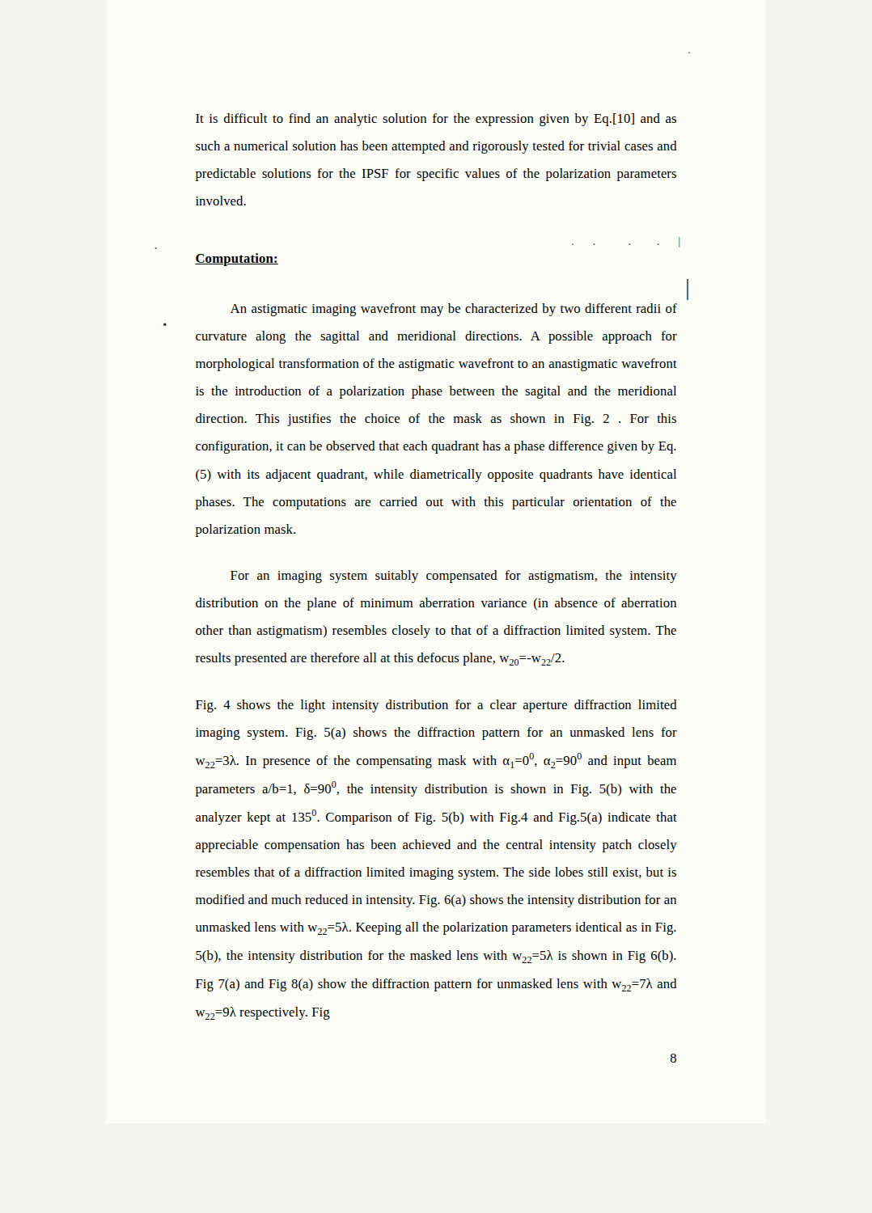.
.
. . . . |
|
.
It is difficult to find an analytic solution for the expression given by Eq.[10] and as such a numerical solution has been attempted and rigorously tested for trivial cases and predictable solutions for the IPSF for specific values of the polarization parameters involved.
Computation:
An astigmatic imaging wavefront may be characterized by two different radii of curvature along the sagittal and meridional directions. A possible approach for morphological transformation of the astigmatic wavefront to an anastigmatic wavefront is the introduction of a polarization phase between the sagital and the meridional direction. This justifies the choice of the mask as shown in Fig. 2 . For this configuration, it can be observed that each quadrant has a phase difference given by Eq.(5) with its adjacent quadrant, while diametrically opposite quadrants have identical phases. The computations are carried out with this particular orientation of the polarization mask.
For an imaging system suitably compensated for astigmatism, the intensity distribution on the plane of minimum aberration variance (in absence of aberration other than astigmatism) resembles closely to that of a diffraction limited system. The results presented are therefore all at this defocus plane, w20=-w22/2.
Fig. 4 shows the light intensity distribution for a clear aperture diffraction limited imaging system. Fig. 5(a) shows the diffraction pattern for an unmasked lens for w22=3λ. In presence of the compensating mask with α1=00, α2=900 and input beam parameters a/b=1, δ=900, the intensity distribution is shown in Fig. 5(b) with the analyzer kept at 1350. Comparison of Fig. 5(b) with Fig.4 and Fig.5(a) indicate that appreciable compensation has been achieved and the central intensity patch closely resembles that of a diffraction limited imaging system. The side lobes still exist, but is modified and much reduced in intensity. Fig. 6(a) shows the intensity distribution for an unmasked lens with w22=5λ. Keeping all the polarization parameters identical as in Fig. 5(b), the intensity distribution for the masked lens with w22=5λ is shown in Fig 6(b). Fig 7(a) and Fig 8(a) show the diffraction pattern for unmasked lens with w22=7λ and w22=9λ respectively. Fig
8